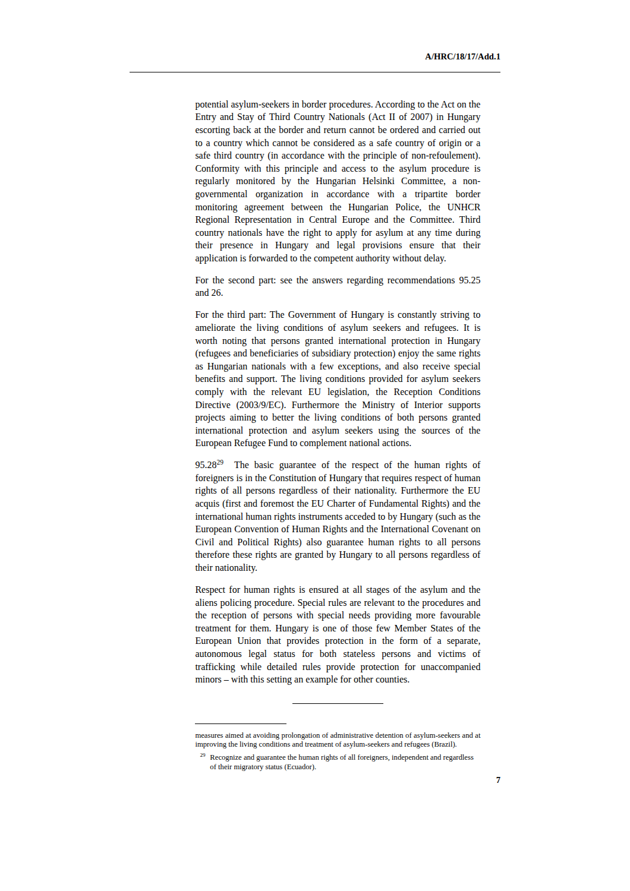A/HRC/18/17/Add.1
potential asylum-seekers in border procedures. According to the Act on the Entry and Stay of Third Country Nationals (Act II of 2007) in Hungary escorting back at the border and return cannot be ordered and carried out to a country which cannot be considered as a safe country of origin or a safe third country (in accordance with the principle of non-refoulement). Conformity with this principle and access to the asylum procedure is regularly monitored by the Hungarian Helsinki Committee, a non-governmental organization in accordance with a tripartite border monitoring agreement between the Hungarian Police, the UNHCR Regional Representation in Central Europe and the Committee. Third country nationals have the right to apply for asylum at any time during their presence in Hungary and legal provisions ensure that their application is forwarded to the competent authority without delay.
For the second part: see the answers regarding recommendations 95.25 and 26.
For the third part: The Government of Hungary is constantly striving to ameliorate the living conditions of asylum seekers and refugees. It is worth noting that persons granted international protection in Hungary (refugees and beneficiaries of subsidiary protection) enjoy the same rights as Hungarian nationals with a few exceptions, and also receive special benefits and support. The living conditions provided for asylum seekers comply with the relevant EU legislation, the Reception Conditions Directive (2003/9/EC). Furthermore the Ministry of Interior supports projects aiming to better the living conditions of both persons granted international protection and asylum seekers using the sources of the European Refugee Fund to complement national actions.
95.2829 The basic guarantee of the respect of the human rights of foreigners is in the Constitution of Hungary that requires respect of human rights of all persons regardless of their nationality. Furthermore the EU acquis (first and foremost the EU Charter of Fundamental Rights) and the international human rights instruments acceded to by Hungary (such as the European Convention of Human Rights and the International Covenant on Civil and Political Rights) also guarantee human rights to all persons therefore these rights are granted by Hungary to all persons regardless of their nationality.
Respect for human rights is ensured at all stages of the asylum and the aliens policing procedure. Special rules are relevant to the procedures and the reception of persons with special needs providing more favourable treatment for them. Hungary is one of those few Member States of the European Union that provides protection in the form of a separate, autonomous legal status for both stateless persons and victims of trafficking while detailed rules provide protection for unaccompanied minors – with this setting an example for other counties.
measures aimed at avoiding prolongation of administrative detention of asylum-seekers and at improving the living conditions and treatment of asylum-seekers and refugees (Brazil).
29
Recognize and guarantee the human rights of all foreigners, independent and regardless of their migratory status (Ecuador).
7